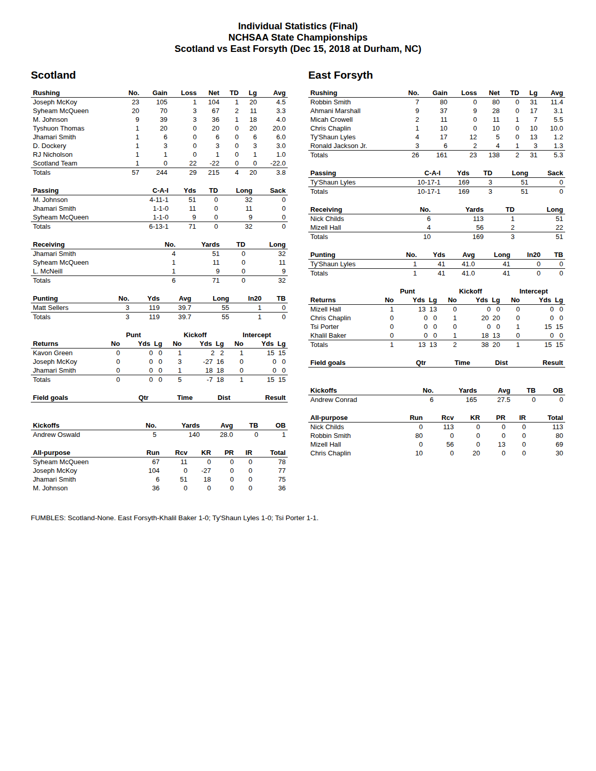Individual Statistics (Final)
NCHSAA State Championships
Scotland vs East Forsyth (Dec 15, 2018 at Durham, NC)
Scotland
Scotland Rushing
| Rushing | No. | Gain | Loss | Net | TD | Lg | Avg |
| --- | --- | --- | --- | --- | --- | --- | --- |
| Joseph McKoy | 23 | 105 | 1 | 104 | 1 | 20 | 4.5 |
| Syheam McQueen | 20 | 70 | 3 | 67 | 2 | 11 | 3.3 |
| M. Johnson | 9 | 39 | 3 | 36 | 1 | 18 | 4.0 |
| Tyshuon Thomas | 1 | 20 | 0 | 20 | 0 | 20 | 20.0 |
| Jhamari Smith | 1 | 6 | 0 | 6 | 0 | 6 | 6.0 |
| D. Dockery | 1 | 3 | 0 | 3 | 0 | 3 | 3.0 |
| RJ Nicholson | 1 | 1 | 0 | 1 | 0 | 1 | 1.0 |
| Scotland Team | 1 | 0 | 22 | -22 | 0 | 0 | -22.0 |
| Totals | 57 | 244 | 29 | 215 | 4 | 20 | 3.8 |
Scotland Passing
| Passing | C-A-I | Yds | TD | Long | Sack |
| --- | --- | --- | --- | --- | --- |
| M. Johnson | 4-11-1 | 51 | 0 | 32 | 0 |
| Jhamari Smith | 1-1-0 | 11 | 0 | 11 | 0 |
| Syheam McQueen | 1-1-0 | 9 | 0 | 9 | 0 |
| Totals | 6-13-1 | 71 | 0 | 32 | 0 |
Scotland Receiving
| Receiving | No. | Yards | TD | Long |
| --- | --- | --- | --- | --- |
| Jhamari Smith | 4 | 51 | 0 | 32 |
| Syheam McQueen | 1 | 11 | 0 | 11 |
| L. McNeill | 1 | 9 | 0 | 9 |
| Totals | 6 | 71 | 0 | 32 |
Scotland Punting
| Punting | No. | Yds | Avg | Long | In20 | TB |
| --- | --- | --- | --- | --- | --- | --- |
| Matt Sellers | 3 | 119 | 39.7 | 55 | 1 | 0 |
| Totals | 3 | 119 | 39.7 | 55 | 1 | 0 |
Scotland Returns
| | Punt | Kickoff | Intercept |
| --- | --- | --- | --- |
| Returns | No | Yds Lg | No | Yds Lg | No | Yds Lg |
| Kavon Green | 0 | 0 0 | 1 | 2 2 | 1 | 15 15 |
| Joseph McKoy | 0 | 0 0 | 3 | -27 16 | 0 | 0 0 |
| Jhamari Smith | 0 | 0 0 | 1 | 18 18 | 0 | 0 0 |
| Totals | 0 | 0 0 | 5 | -7 18 | 1 | 15 15 |
Scotland Field goals
| Field goals | Qtr | Time | Dist | Result |
| --- | --- | --- | --- | --- |
Scotland Kickoffs
| Kickoffs | No. | Yards | Avg | TB | OB |
| --- | --- | --- | --- | --- | --- |
| Andrew Oswald | 5 | 140 | 28.0 | 0 | 1 |
Scotland All-purpose
| All-purpose | Run | Rcv | KR | PR | IR | Total |
| --- | --- | --- | --- | --- | --- | --- |
| Syheam McQueen | 67 | 11 | 0 | 0 | 0 | 78 |
| Joseph McKoy | 104 | 0 | -27 | 0 | 0 | 77 |
| Jhamari Smith | 6 | 51 | 18 | 0 | 0 | 75 |
| M. Johnson | 36 | 0 | 0 | 0 | 0 | 36 |
East Forsyth
East Forsyth Rushing
| Rushing | No. | Gain | Loss | Net | TD | Lg | Avg |
| --- | --- | --- | --- | --- | --- | --- | --- |
| Robbin Smith | 7 | 80 | 0 | 80 | 0 | 31 | 11.4 |
| Ahmani Marshall | 9 | 37 | 9 | 28 | 0 | 17 | 3.1 |
| Micah Crowell | 2 | 11 | 0 | 11 | 1 | 7 | 5.5 |
| Chris Chaplin | 1 | 10 | 0 | 10 | 0 | 10 | 10.0 |
| Ty'Shaun Lyles | 4 | 17 | 12 | 5 | 0 | 13 | 1.2 |
| Ronald Jackson Jr. | 3 | 6 | 2 | 4 | 1 | 3 | 1.3 |
| Totals | 26 | 161 | 23 | 138 | 2 | 31 | 5.3 |
East Forsyth Passing
| Passing | C-A-I | Yds | TD | Long | Sack |
| --- | --- | --- | --- | --- | --- |
| Ty'Shaun Lyles | 10-17-1 | 169 | 3 | 51 | 0 |
| Totals | 10-17-1 | 169 | 3 | 51 | 0 |
East Forsyth Receiving
| Receiving | No. | Yards | TD | Long |
| --- | --- | --- | --- | --- |
| Nick Childs | 6 | 113 | 1 | 51 |
| Mizell Hall | 4 | 56 | 2 | 22 |
| Totals | 10 | 169 | 3 | 51 |
East Forsyth Punting
| Punting | No. | Yds | Avg | Long | In20 | TB |
| --- | --- | --- | --- | --- | --- | --- |
| Ty'Shaun Lyles | 1 | 41 | 41.0 | 41 | 0 | 0 |
| Totals | 1 | 41 | 41.0 | 41 | 0 | 0 |
East Forsyth Returns
| | Punt | Kickoff | Intercept |
| --- | --- | --- | --- |
| Returns | No | Yds Lg | No | Yds Lg | No | Yds Lg |
| Mizell Hall | 1 | 13 13 | 0 | 0 0 | 0 | 0 0 |
| Chris Chaplin | 0 | 0 0 | 1 | 20 20 | 0 | 0 0 |
| Tsi Porter | 0 | 0 0 | 0 | 0 0 | 1 | 15 15 |
| Khalil Baker | 0 | 0 0 | 1 | 18 13 | 0 | 0 0 |
| Totals | 1 | 13 13 | 2 | 38 20 | 1 | 15 15 |
East Forsyth Field goals
| Field goals | Qtr | Time | Dist | Result |
| --- | --- | --- | --- | --- |
East Forsyth Kickoffs
| Kickoffs | No. | Yards | Avg | TB | OB |
| --- | --- | --- | --- | --- | --- |
| Andrew Conrad | 6 | 165 | 27.5 | 0 | 0 |
East Forsyth All-purpose
| All-purpose | Run | Rcv | KR | PR | IR | Total |
| --- | --- | --- | --- | --- | --- | --- |
| Nick Childs | 0 | 113 | 0 | 0 | 0 | 113 |
| Robbin Smith | 80 | 0 | 0 | 0 | 0 | 80 |
| Mizell Hall | 0 | 56 | 0 | 13 | 0 | 69 |
| Chris Chaplin | 10 | 0 | 20 | 0 | 0 | 30 |
FUMBLES: Scotland-None. East Forsyth-Khalil Baker 1-0; Ty'Shaun Lyles 1-0; Tsi Porter 1-1.